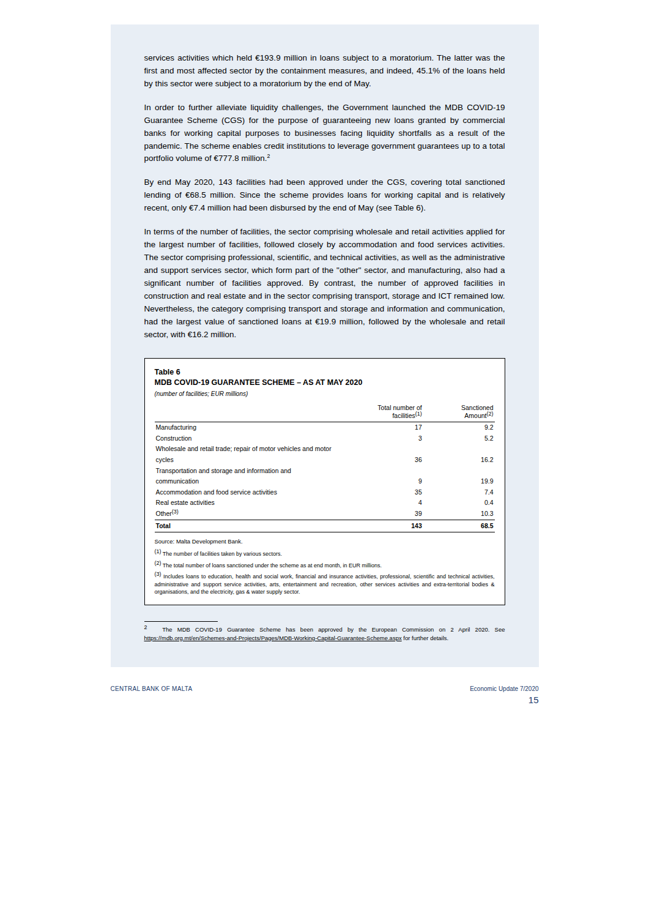services activities which held €193.9 million in loans subject to a moratorium. The latter was the first and most affected sector by the containment measures, and indeed, 45.1% of the loans held by this sector were subject to a moratorium by the end of May.
In order to further alleviate liquidity challenges, the Government launched the MDB COVID-19 Guarantee Scheme (CGS) for the purpose of guaranteeing new loans granted by commercial banks for working capital purposes to businesses facing liquidity shortfalls as a result of the pandemic. The scheme enables credit institutions to leverage government guarantees up to a total portfolio volume of €777.8 million.2
By end May 2020, 143 facilities had been approved under the CGS, covering total sanctioned lending of €68.5 million. Since the scheme provides loans for working capital and is relatively recent, only €7.4 million had been disbursed by the end of May (see Table 6).
In terms of the number of facilities, the sector comprising wholesale and retail activities applied for the largest number of facilities, followed closely by accommodation and food services activities. The sector comprising professional, scientific, and technical activities, as well as the administrative and support services sector, which form part of the "other" sector, and manufacturing, also had a significant number of facilities approved. By contrast, the number of approved facilities in construction and real estate and in the sector comprising transport, storage and ICT remained low. Nevertheless, the category comprising transport and storage and information and communication, had the largest value of sanctioned loans at €19.9 million, followed by the wholesale and retail sector, with €16.2 million.
Table 6
MDB COVID-19 GUARANTEE SCHEME – AS AT MAY 2020
(number of facilities; EUR millions)
| | Total number of facilities (1) | Sanctioned Amount (2) |
| --- | --- | --- |
| Manufacturing | 17 | 9.2 |
| Construction | 3 | 5.2 |
| Wholesale and retail trade; repair of motor vehicles and motor | | |
| cycles | 36 | 16.2 |
| Transportation and storage and information and | | |
| communication | 9 | 19.9 |
| Accommodation and food service activities | 35 | 7.4 |
| Real estate activities | 4 | 0.4 |
| Other (3) | 39 | 10.3 |
| Total | 143 | 68.5 |
Source: Malta Development Bank.
(1) The number of facilities taken by various sectors.
(2) The total number of loans sanctioned under the scheme as at end month, in EUR millions.
(3) Includes loans to education, health and social work, financial and insurance activities, professional, scientific and technical activities, administrative and support service activities, arts, entertainment and recreation, other services activities and extra-territorial bodies & organisations, and the electricity, gas & water supply sector.
2 The MDB COVID-19 Guarantee Scheme has been approved by the European Commission on 2 April 2020. See https://mdb.org.mt/en/Schemes-and-Projects/Pages/MDB-Working-Capital-Guarantee-Scheme.aspx for further details.
CENTRAL BANK OF MALTA
Economic Update 7/2020
15